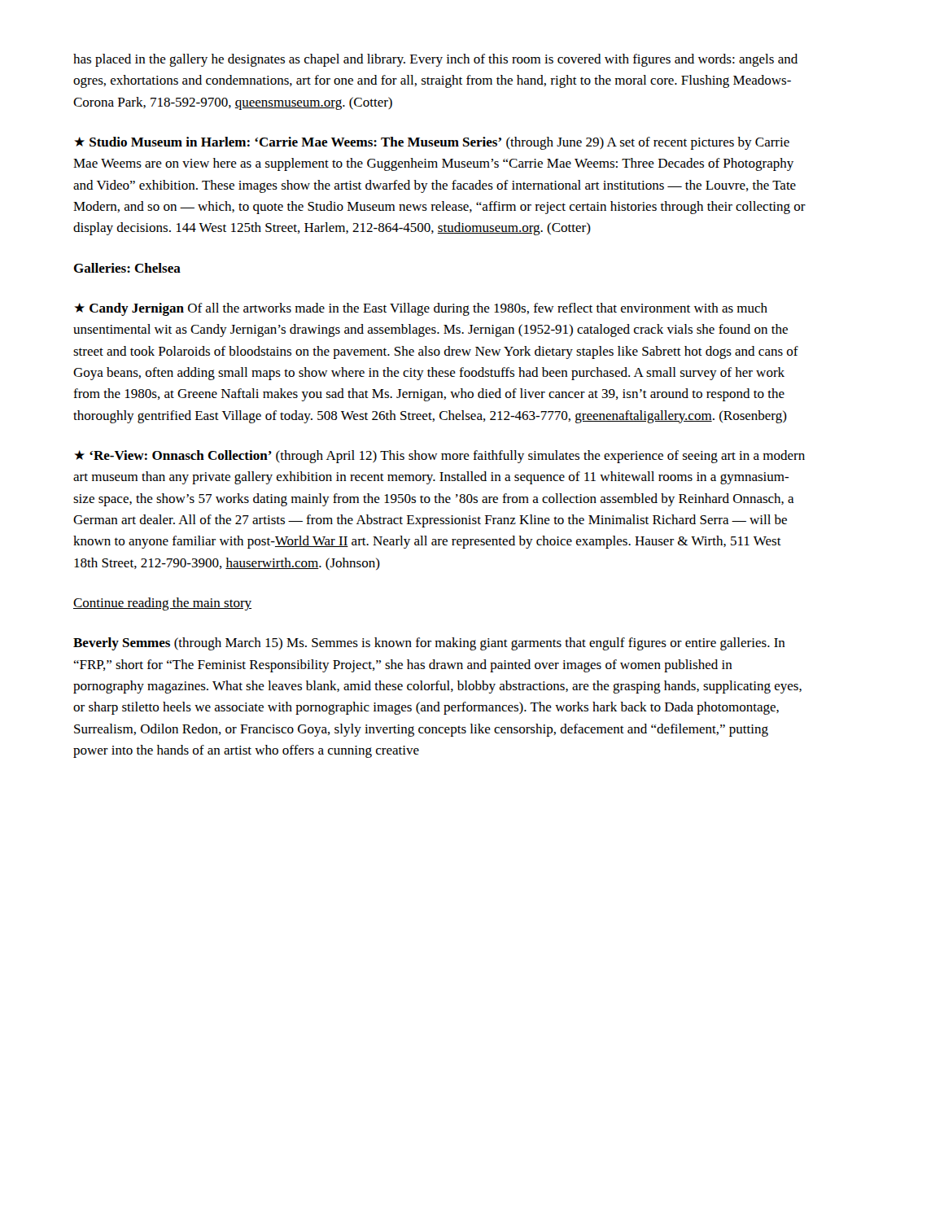has placed in the gallery he designates as chapel and library. Every inch of this room is covered with figures and words: angels and ogres, exhortations and condemnations, art for one and for all, straight from the hand, right to the moral core. Flushing Meadows-Corona Park, 718-592-9700, queensmuseum.org. (Cotter)
★ Studio Museum in Harlem: ‘Carrie Mae Weems: The Museum Series’ (through June 29) A set of recent pictures by Carrie Mae Weems are on view here as a supplement to the Guggenheim Museum’s “Carrie Mae Weems: Three Decades of Photography and Video” exhibition. These images show the artist dwarfed by the facades of international art institutions — the Louvre, the Tate Modern, and so on — which, to quote the Studio Museum news release, “affirm or reject certain histories through their collecting or display decisions. 144 West 125th Street, Harlem, 212-864-4500, studiomuseum.org. (Cotter)
Galleries: Chelsea
★ Candy Jernigan Of all the artworks made in the East Village during the 1980s, few reflect that environment with as much unsentimental wit as Candy Jernigan’s drawings and assemblages. Ms. Jernigan (1952-91) cataloged crack vials she found on the street and took Polaroids of bloodstains on the pavement. She also drew New York dietary staples like Sabrett hot dogs and cans of Goya beans, often adding small maps to show where in the city these foodstuffs had been purchased. A small survey of her work from the 1980s, at Greene Naftali makes you sad that Ms. Jernigan, who died of liver cancer at 39, isn’t around to respond to the thoroughly gentrified East Village of today. 508 West 26th Street, Chelsea, 212-463-7770, greenenaftaligallery.com. (Rosenberg)
★ ‘Re-View: Onnasch Collection’ (through April 12) This show more faithfully simulates the experience of seeing art in a modern art museum than any private gallery exhibition in recent memory. Installed in a sequence of 11 whitewall rooms in a gymnasium-size space, the show’s 57 works dating mainly from the 1950s to the ’80s are from a collection assembled by Reinhard Onnasch, a German art dealer. All of the 27 artists — from the Abstract Expressionist Franz Kline to the Minimalist Richard Serra — will be known to anyone familiar with post-World War II art. Nearly all are represented by choice examples. Hauser & Wirth, 511 West 18th Street, 212-790-3900, hauserwirth.com. (Johnson)
Continue reading the main story
Beverly Semmes (through March 15) Ms. Semmes is known for making giant garments that engulf figures or entire galleries. In “FRP,” short for “The Feminist Responsibility Project,” she has drawn and painted over images of women published in pornography magazines. What she leaves blank, amid these colorful, blobby abstractions, are the grasping hands, supplicating eyes, or sharp stiletto heels we associate with pornographic images (and performances). The works hark back to Dada photomontage, Surrealism, Odilon Redon, or Francisco Goya, slyly inverting concepts like censorship, defacement and “defilement,” putting power into the hands of an artist who offers a cunning creative